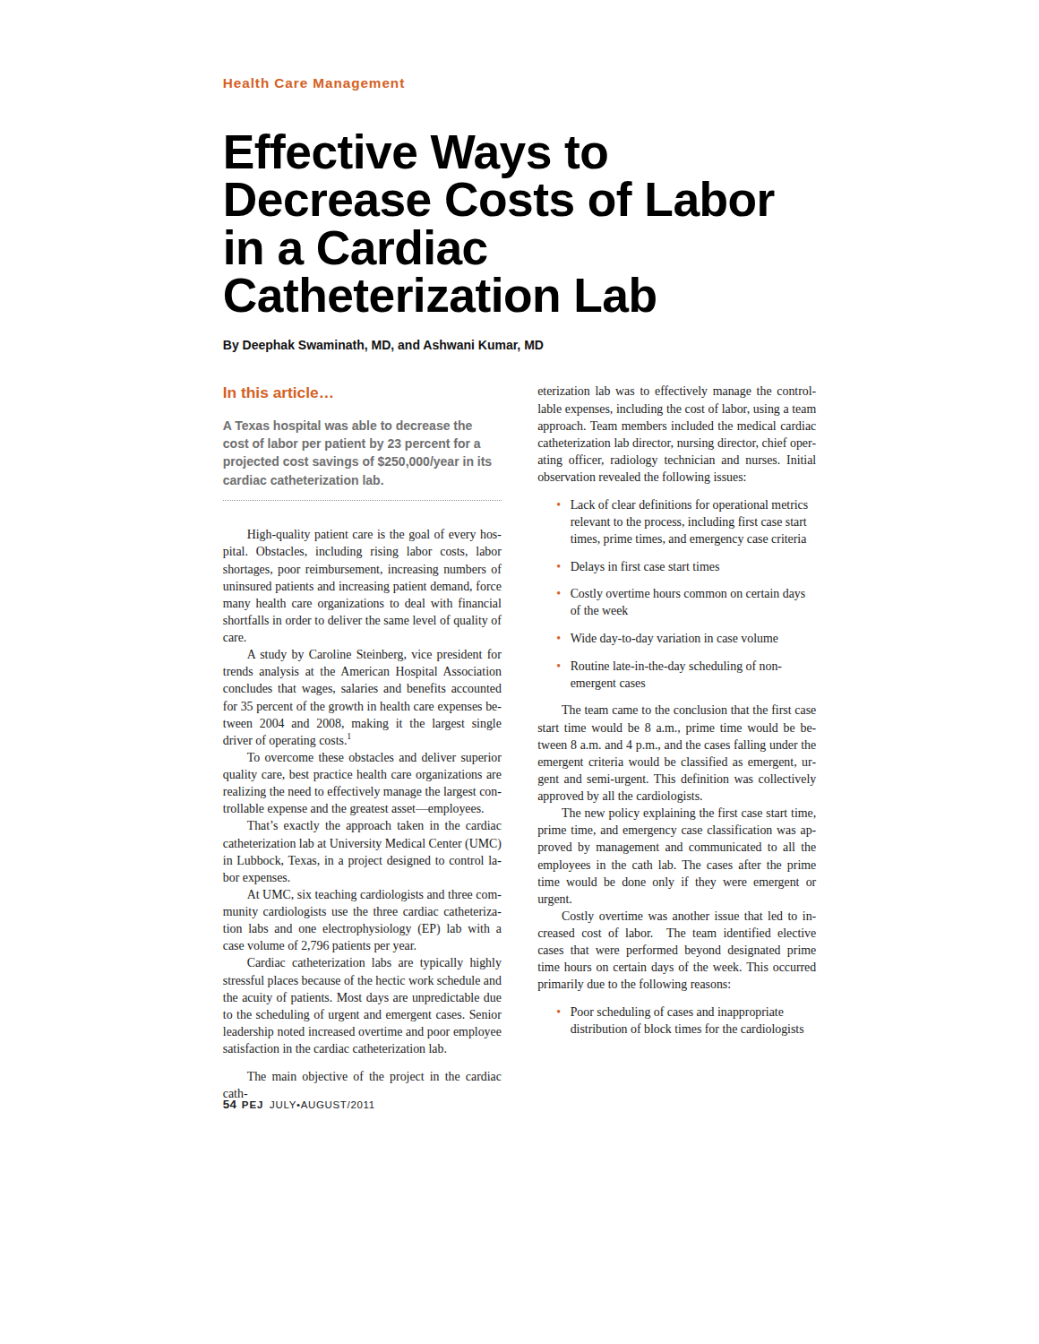Health Care Management
Effective Ways to Decrease Costs of Labor in a Cardiac Catheterization Lab
By Deephak Swaminath, MD, and Ashwani Kumar, MD
In this article…
A Texas hospital was able to decrease the cost of labor per patient by 23 percent for a projected cost savings of $250,000/year in its cardiac catheterization lab.
High-quality patient care is the goal of every hospital. Obstacles, including rising labor costs, labor shortages, poor reimbursement, increasing numbers of uninsured patients and increasing patient demand, force many health care organizations to deal with financial shortfalls in order to deliver the same level of quality of care.
A study by Caroline Steinberg, vice president for trends analysis at the American Hospital Association concludes that wages, salaries and benefits accounted for 35 percent of the growth in health care expenses between 2004 and 2008, making it the largest single driver of operating costs.1
To overcome these obstacles and deliver superior quality care, best practice health care organizations are realizing the need to effectively manage the largest controllable expense and the greatest asset—employees.
That’s exactly the approach taken in the cardiac catheterization lab at University Medical Center (UMC) in Lubbock, Texas, in a project designed to control labor expenses.
At UMC, six teaching cardiologists and three community cardiologists use the three cardiac catheterization labs and one electrophysiology (EP) lab with a case volume of 2,796 patients per year.
Cardiac catheterization labs are typically highly stressful places because of the hectic work schedule and the acuity of patients. Most days are unpredictable due to the scheduling of urgent and emergent cases. Senior leadership noted increased overtime and poor employee satisfaction in the cardiac catheterization lab.
The main objective of the project in the cardiac cath-
eterization lab was to effectively manage the controllable expenses, including the cost of labor, using a team approach. Team members included the medical cardiac catheterization lab director, nursing director, chief operating officer, radiology technician and nurses. Initial observation revealed the following issues:
Lack of clear definitions for operational metrics relevant to the process, including first case start times, prime times, and emergency case criteria
Delays in first case start times
Costly overtime hours common on certain days of the week
Wide day-to-day variation in case volume
Routine late-in-the-day scheduling of non-emergent cases
The team came to the conclusion that the first case start time would be 8 a.m., prime time would be between 8 a.m. and 4 p.m., and the cases falling under the emergent criteria would be classified as emergent, urgent and semi-urgent. This definition was collectively approved by all the cardiologists.
The new policy explaining the first case start time, prime time, and emergency case classification was approved by management and communicated to all the employees in the cath lab. The cases after the prime time would be done only if they were emergent or urgent.
Costly overtime was another issue that led to increased cost of labor. The team identified elective cases that were performed beyond designated prime time hours on certain days of the week. This occurred primarily due to the following reasons:
Poor scheduling of cases and inappropriate distribution of block times for the cardiologists
54 PEJ JULY•AUGUST/2011